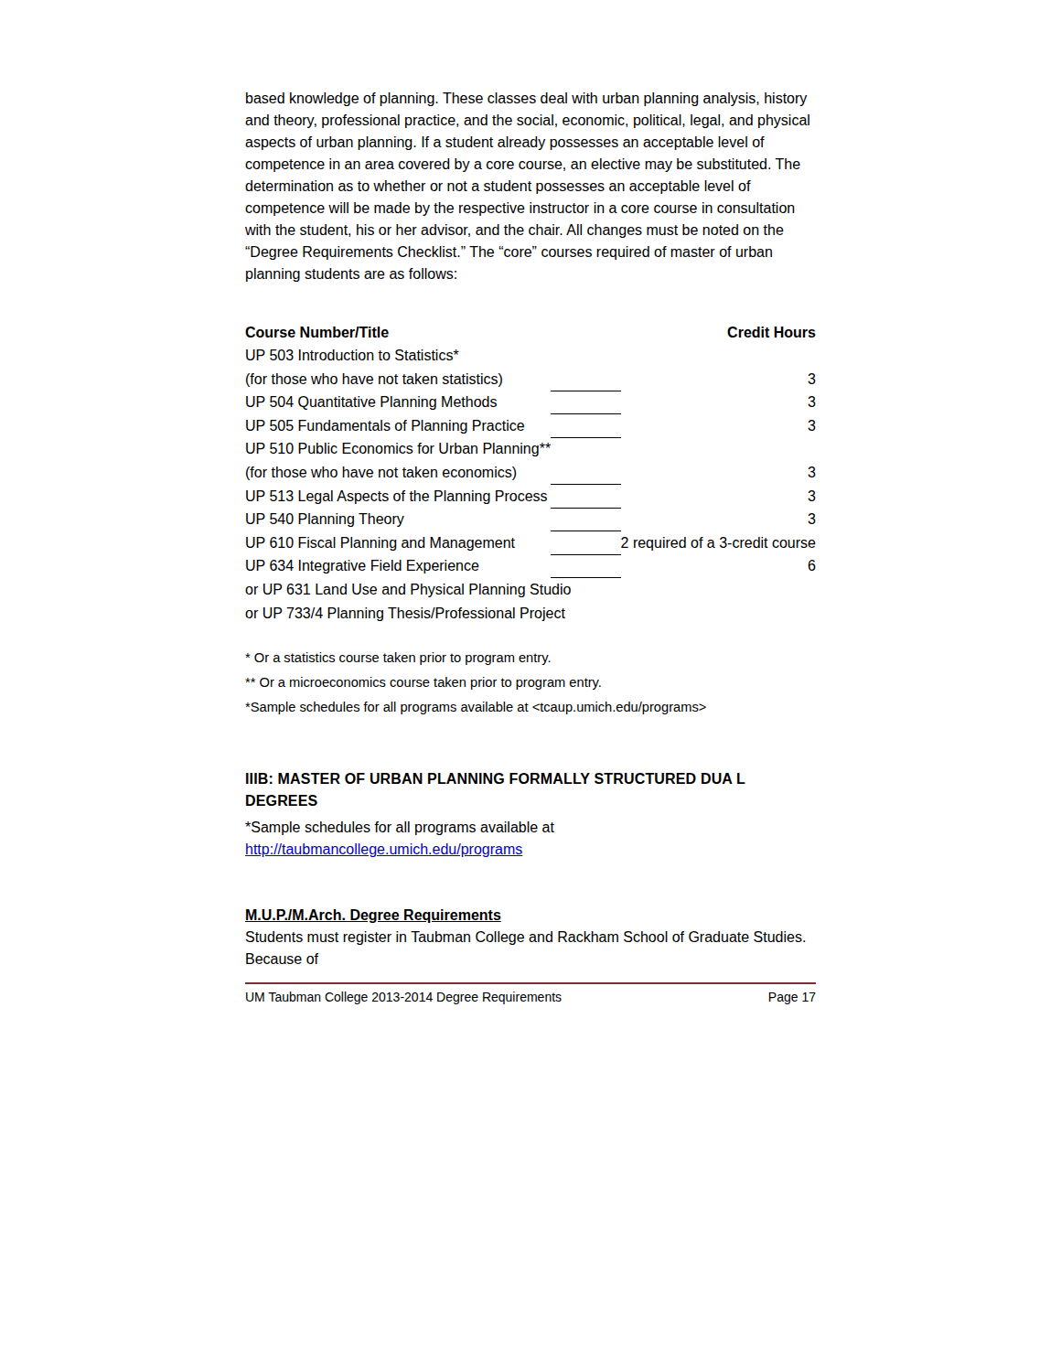based knowledge of planning. These classes deal with urban planning analysis, history and theory, professional practice, and the social, economic, political, legal, and physical aspects of urban planning. If a student already possesses an acceptable level of competence in an area covered by a core course, an elective may be substituted. The determination as to whether or not a student possesses an acceptable level of competence will be made by the respective instructor in a core course in consultation with the student, his or her advisor, and the chair. All changes must be noted on the “Degree Requirements Checklist.” The “core” courses required of master of urban planning students are as follows:
| Course Number/Title | Credit Hours |
| --- | --- |
| UP 503 Introduction to Statistics* | | |
| (for those who have not taken statistics) | | 3 |
| UP 504 Quantitative Planning Methods | | 3 |
| UP 505 Fundamentals of Planning Practice | | 3 |
| UP 510 Public Economics for Urban Planning** | | |
| (for those who have not taken economics) | | 3 |
| UP 513 Legal Aspects of the Planning Process | | 3 |
| UP 540 Planning Theory | | 3 |
| UP 610 Fiscal Planning and Management | | 2 required of a 3-credit course |
| UP 634 Integrative Field Experience | | 6 |
| or UP 631 Land Use and Physical Planning Studio |
| or UP 733/4 Planning Thesis/Professional Project |
* Or a statistics course taken prior to program entry.
** Or a microeconomics course taken prior to program entry.
*Sample schedules for all programs available at <tcaup.umich.edu/programs>
IIIB: MASTER OF URBAN PLANNING FORMALLY STRUCTURED DUA L DEGREES
*Sample schedules for all programs available at http://taubmancollege.umich.edu/programs
M.U.P./M.Arch. Degree Requirements
Students must register in Taubman College and Rackham School of Graduate Studies. Because of
UM Taubman College 2013-2014 Degree Requirements Page 17